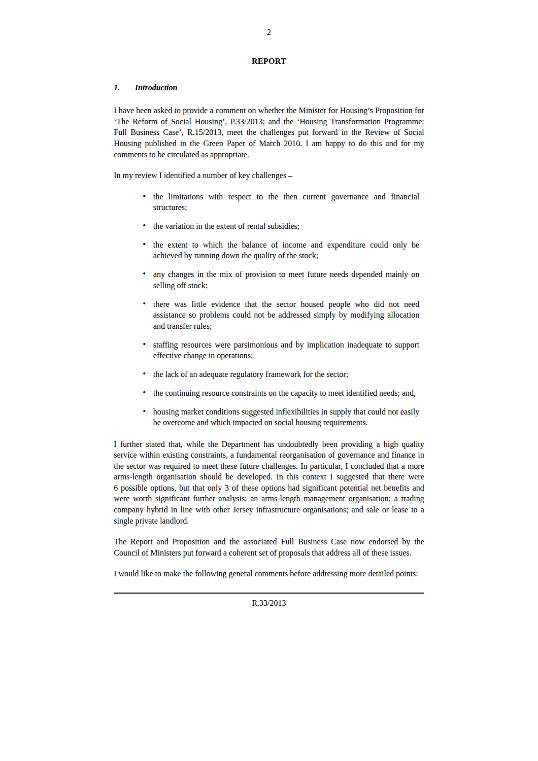2
REPORT
1. Introduction
I have been asked to provide a comment on whether the Minister for Housing’s Proposition for ‘The Reform of Social Housing’, P.33/2013; and the ‘Housing Transformation Programme: Full Business Case’, R.15/2013, meet the challenges put forward in the Review of Social Housing published in the Green Paper of March 2010. I am happy to do this and for my comments to be circulated as appropriate.
In my review I identified a number of key challenges –
the limitations with respect to the then current governance and financial structures;
the variation in the extent of rental subsidies;
the extent to which the balance of income and expenditure could only be achieved by running down the quality of the stock;
any changes in the mix of provision to meet future needs depended mainly on selling off stock;
there was little evidence that the sector housed people who did not need assistance so problems could not be addressed simply by modifying allocation and transfer rules;
staffing resources were parsimonious and by implication inadequate to support effective change in operations;
the lack of an adequate regulatory framework for the sector;
the continuing resource constraints on the capacity to meet identified needs; and,
housing market conditions suggested inflexibilities in supply that could not easily be overcome and which impacted on social housing requirements.
I further stated that, while the Department has undoubtedly been providing a high quality service within existing constraints, a fundamental reorganisation of governance and finance in the sector was required to meet these future challenges. In particular, I concluded that a more arms-length organisation should be developed. In this context I suggested that there were 6 possible options, but that only 3 of these options had significant potential net benefits and were worth significant further analysis: an arms-length management organisation; a trading company hybrid in line with other Jersey infrastructure organisations; and sale or lease to a single private landlord.
The Report and Proposition and the associated Full Business Case now endorsed by the Council of Ministers put forward a coherent set of proposals that address all of these issues.
I would like to make the following general comments before addressing more detailed points:
R.33/2013